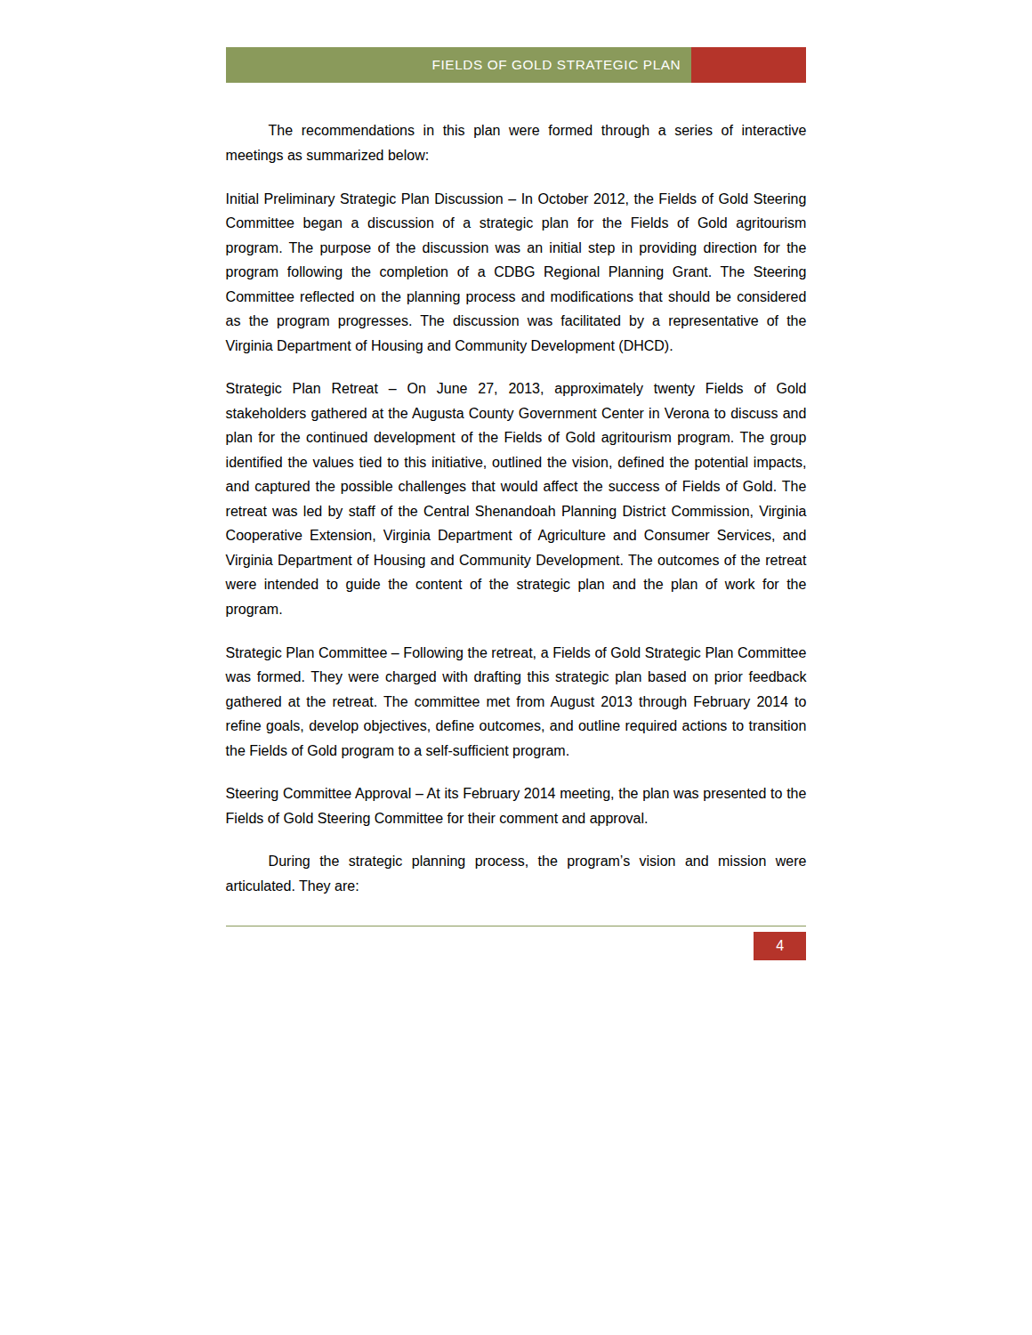Fields of Gold Strategic Plan
The recommendations in this plan were formed through a series of interactive meetings as summarized below:
Initial Preliminary Strategic Plan Discussion – In October 2012, the Fields of Gold Steering Committee began a discussion of a strategic plan for the Fields of Gold agritourism program. The purpose of the discussion was an initial step in providing direction for the program following the completion of a CDBG Regional Planning Grant. The Steering Committee reflected on the planning process and modifications that should be considered as the program progresses. The discussion was facilitated by a representative of the Virginia Department of Housing and Community Development (DHCD).
Strategic Plan Retreat – On June 27, 2013, approximately twenty Fields of Gold stakeholders gathered at the Augusta County Government Center in Verona to discuss and plan for the continued development of the Fields of Gold agritourism program. The group identified the values tied to this initiative, outlined the vision, defined the potential impacts, and captured the possible challenges that would affect the success of Fields of Gold. The retreat was led by staff of the Central Shenandoah Planning District Commission, Virginia Cooperative Extension, Virginia Department of Agriculture and Consumer Services, and Virginia Department of Housing and Community Development. The outcomes of the retreat were intended to guide the content of the strategic plan and the plan of work for the program.
Strategic Plan Committee – Following the retreat, a Fields of Gold Strategic Plan Committee was formed. They were charged with drafting this strategic plan based on prior feedback gathered at the retreat. The committee met from August 2013 through February 2014 to refine goals, develop objectives, define outcomes, and outline required actions to transition the Fields of Gold program to a self-sufficient program.
Steering Committee Approval – At its February 2014 meeting, the plan was presented to the Fields of Gold Steering Committee for their comment and approval.
During the strategic planning process, the program’s vision and mission were articulated. They are:
4